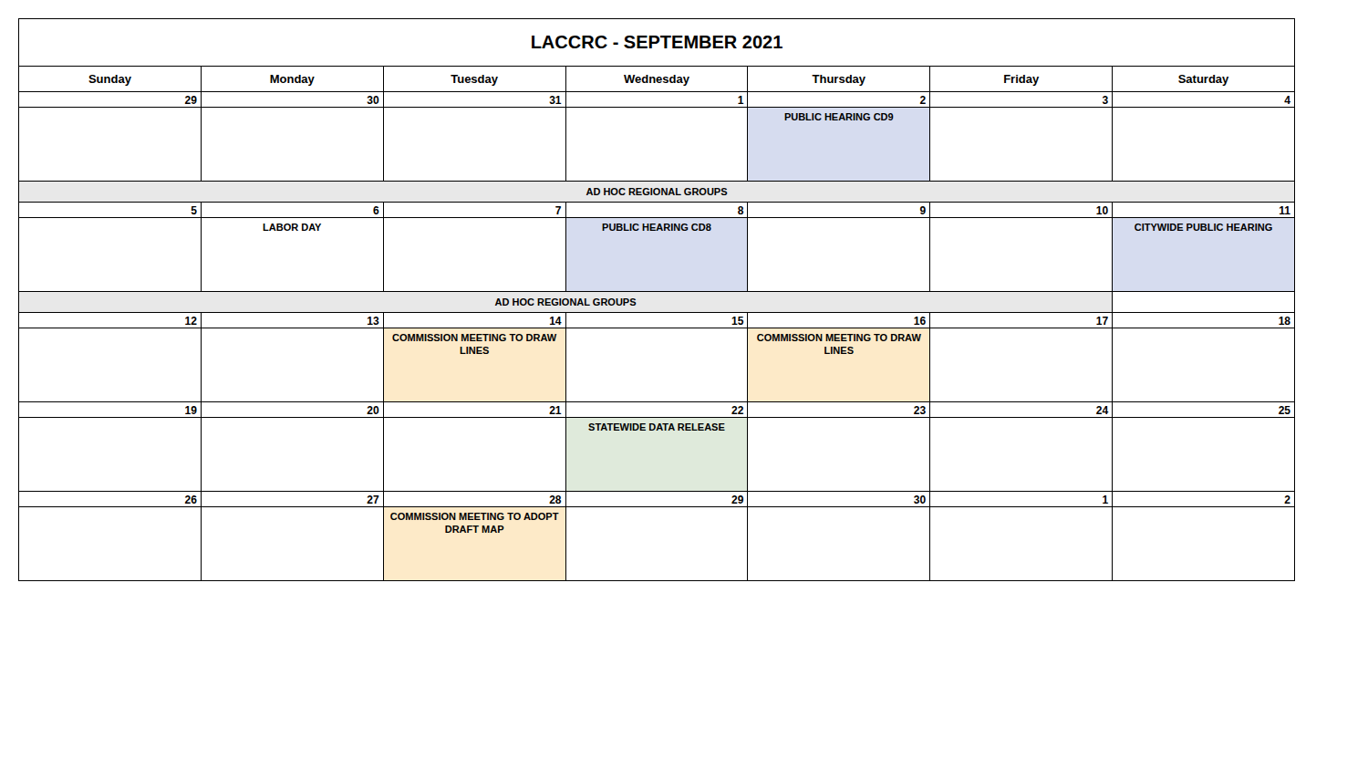| LACCRC - SEPTEMBER 2021 |
| Sunday | Monday | Tuesday | Wednesday | Thursday | Friday | Saturday |
| 29 | 30 | 31 | 1 | 2 | 3 | 4 |
| | | | | PUBLIC HEARING CD9 | | |
| AD HOC REGIONAL GROUPS |
| 5 | 6 | 7 | 8 | 9 | 10 | 11 |
| | LABOR DAY | | PUBLIC HEARING CD8 | | | CITYWIDE PUBLIC HEARING |
| AD HOC REGIONAL GROUPS | |
| 12 | 13 | 14 | 15 | 16 | 17 | 18 |
| | | COMMISSION MEETING TO DRAW LINES | | COMMISSION MEETING TO DRAW LINES | | |
| 19 | 20 | 21 | 22 | 23 | 24 | 25 |
| | | | STATEWIDE DATA RELEASE | | | |
| 26 | 27 | 28 | 29 | 30 | 1 | 2 |
| | | COMMISSION MEETING TO ADOPT DRAFT MAP | | | | |